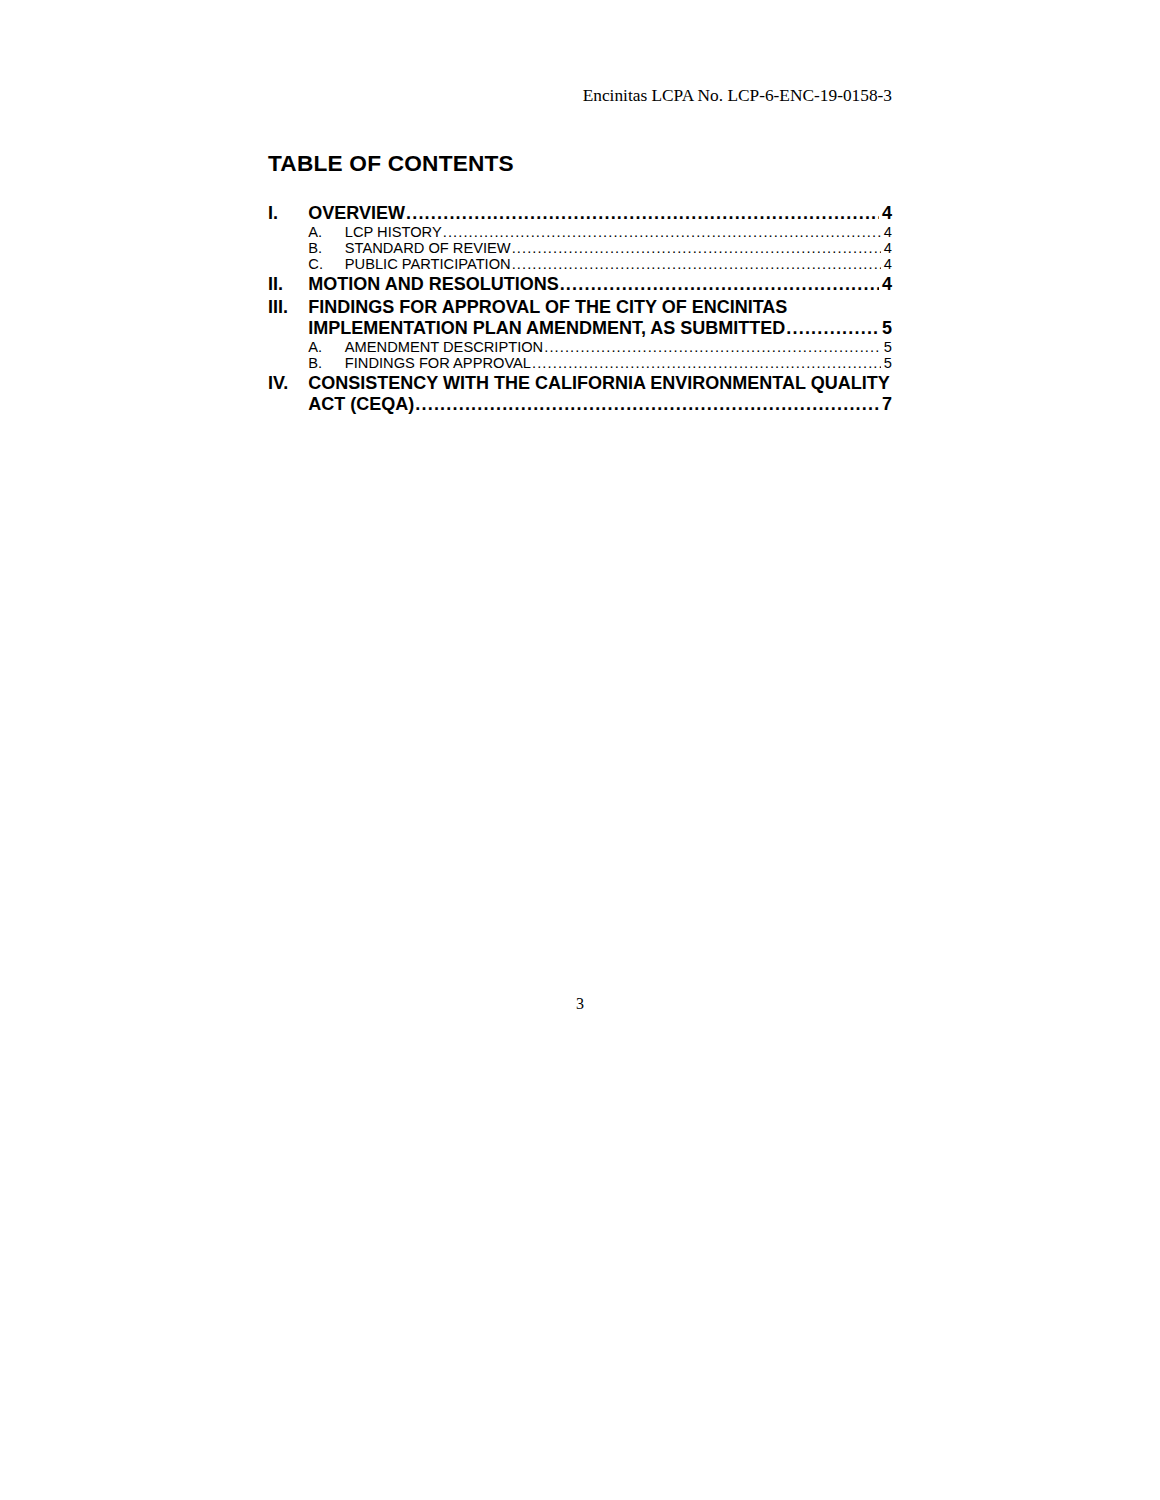Encinitas LCPA No. LCP-6-ENC-19-0158-3
TABLE OF CONTENTS
I. OVERVIEW .......................................................................................................................................................................... 4
A. LCP HISTORY ................................................................................................................................................................. 4
B. STANDARD OF REVIEW ................................................................................................................................................................. 4
C. PUBLIC PARTICIPATION ................................................................................................................................................................. 4
II. MOTION AND RESOLUTIONS .......................................................................................................................................................................... 4
III. FINDINGS FOR APPROVAL OF THE CITY OF ENCINITAS
IMPLEMENTATION PLAN AMENDMENT, AS SUBMITTED .......................................................................................................................................................................... 5
A. AMENDMENT DESCRIPTION ................................................................................................................................................................. 5
B. FINDINGS FOR APPROVAL ................................................................................................................................................................. 5
IV. CONSISTENCY WITH THE CALIFORNIA ENVIRONMENTAL QUALITY
ACT (CEQA) .......................................................................................................................................................................... 7
3